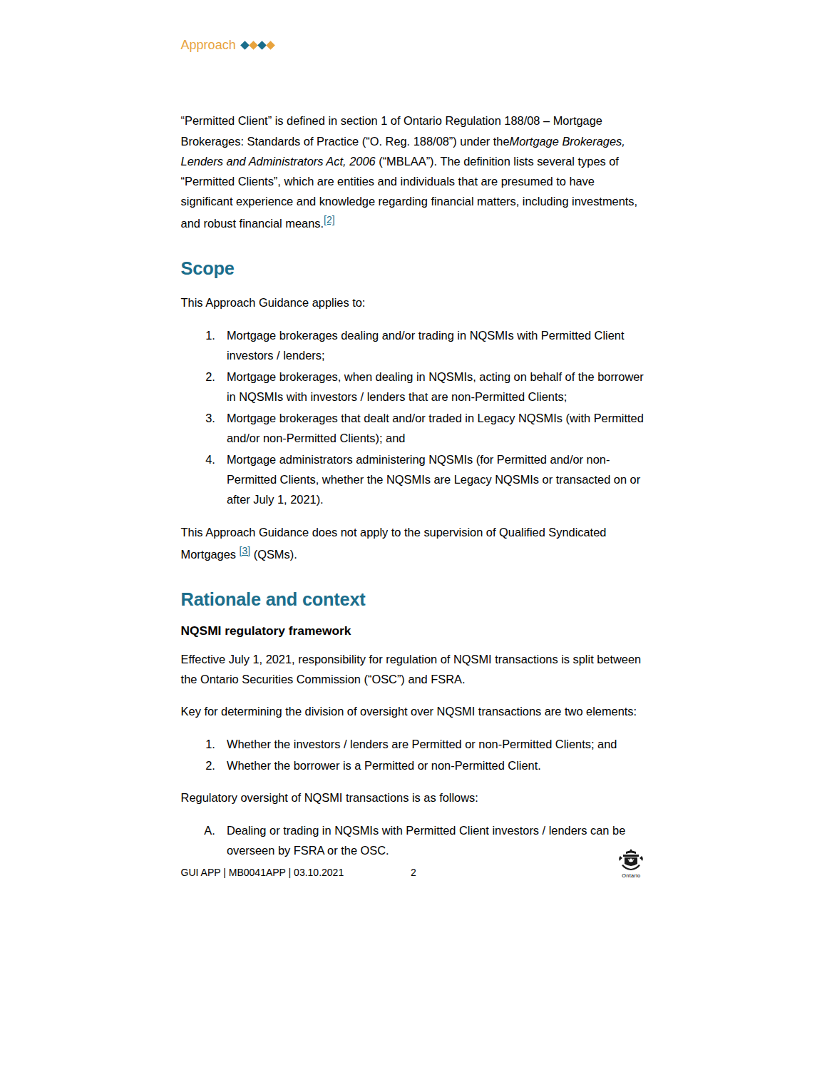Approach
“Permitted Client” is defined in section 1 of Ontario Regulation 188/08 – Mortgage Brokerages: Standards of Practice (“O. Reg. 188/08”) under theMortgage Brokerages, Lenders and Administrators Act, 2006 (“MBLAA”). The definition lists several types of “Permitted Clients”, which are entities and individuals that are presumed to have significant experience and knowledge regarding financial matters, including investments, and robust financial means.[2]
Scope
This Approach Guidance applies to:
Mortgage brokerages dealing and/or trading in NQSMIs with Permitted Client investors / lenders;
Mortgage brokerages, when dealing in NQSMIs, acting on behalf of the borrower in NQSMIs with investors / lenders that are non-Permitted Clients;
Mortgage brokerages that dealt and/or traded in Legacy NQSMIs (with Permitted and/or non-Permitted Clients); and
Mortgage administrators administering NQSMIs (for Permitted and/or non-Permitted Clients, whether the NQSMIs are Legacy NQSMIs or transacted on or after July 1, 2021).
This Approach Guidance does not apply to the supervision of Qualified Syndicated Mortgages [3] (QSMs).
Rationale and context
NQSMI regulatory framework
Effective July 1, 2021, responsibility for regulation of NQSMI transactions is split between the Ontario Securities Commission (“OSC”) and FSRA.
Key for determining the division of oversight over NQSMI transactions are two elements:
Whether the investors / lenders are Permitted or non-Permitted Clients; and
Whether the borrower is a Permitted or non-Permitted Client.
Regulatory oversight of NQSMI transactions is as follows:
Dealing or trading in NQSMIs with Permitted Client investors / lenders can be overseen by FSRA or the OSC.
GUI APP | MB0041APP | 03.10.2021
2
Ontario